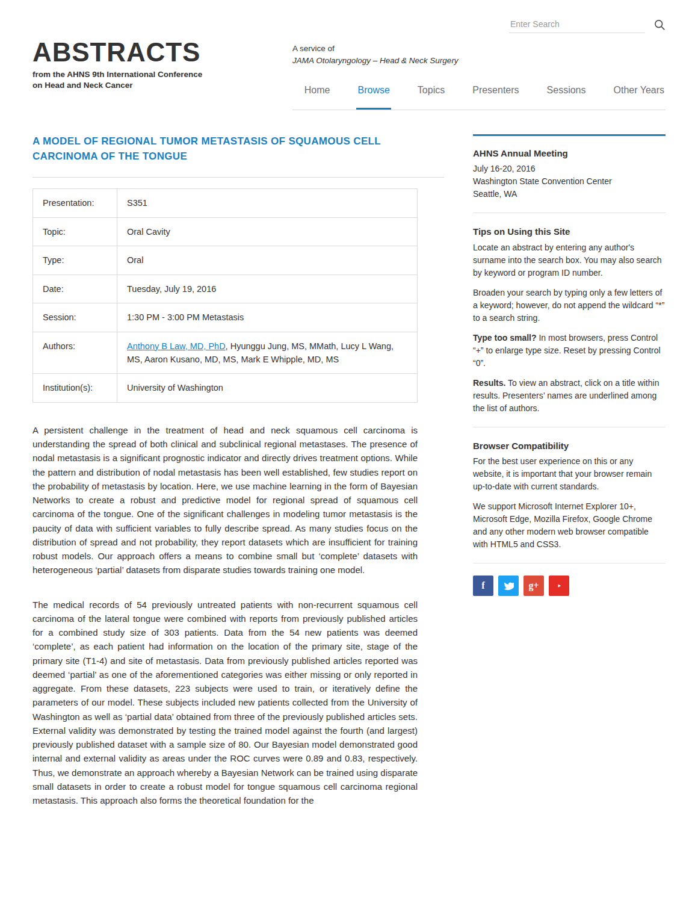ABSTRACTS
from the AHNS 9th International Conference
on Head and Neck Cancer
A service of
JAMA Otolaryngology – Head & Neck Surgery
Home
Browse
Topics
Presenters
Sessions
Other Years
A Model of Regional Tumor Metastasis of Squamous Cell Carcinoma of the Tongue
| Presentation: | S351 |
| Topic: | Oral Cavity |
| Type: | Oral |
| Date: | Tuesday, July 19, 2016 |
| Session: | 1:30 PM - 3:00 PM Metastasis |
| Authors: | Anthony B Law, MD, PhD , Hyunggu Jung, MS, MMath, Lucy L Wang, MS, Aaron Kusano, MD, MS, Mark E Whipple, MD, MS |
| Institution(s): | University of Washington |
A persistent challenge in the treatment of head and neck squamous cell carcinoma is understanding the spread of both clinical and subclinical regional metastases. The presence of nodal metastasis is a significant prognostic indicator and directly drives treatment options. While the pattern and distribution of nodal metastasis has been well established, few studies report on the probability of metastasis by location. Here, we use machine learning in the form of Bayesian Networks to create a robust and predictive model for regional spread of squamous cell carcinoma of the tongue. One of the significant challenges in modeling tumor metastasis is the paucity of data with sufficient variables to fully describe spread. As many studies focus on the distribution of spread and not probability, they report datasets which are insufficient for training robust models. Our approach offers a means to combine small but ‘complete’ datasets with heterogeneous ‘partial’ datasets from disparate studies towards training one model.
The medical records of 54 previously untreated patients with non-recurrent squamous cell carcinoma of the lateral tongue were combined with reports from previously published articles for a combined study size of 303 patients. Data from the 54 new patients was deemed ‘complete’, as each patient had information on the location of the primary site, stage of the primary site (T1-4) and site of metastasis. Data from previously published articles reported was deemed ‘partial’ as one of the aforementioned categories was either missing or only reported in aggregate. From these datasets, 223 subjects were used to train, or iteratively define the parameters of our model. These subjects included new patients collected from the University of Washington as well as ‘partial data’ obtained from three of the previously published articles sets. External validity was demonstrated by testing the trained model against the fourth (and largest) previously published dataset with a sample size of 80. Our Bayesian model demonstrated good internal and external validity as areas under the ROC curves were 0.89 and 0.83, respectively. Thus, we demonstrate an approach whereby a Bayesian Network can be trained using disparate small datasets in order to create a robust model for tongue squamous cell carcinoma regional metastasis. This approach also forms the theoretical foundation for the
AHNS Annual Meeting
July 16-20, 2016
Washington State Convention Center
Seattle, WA
Tips on Using this Site
Locate an abstract by entering any author's surname into the search box. You may also search by keyword or program ID number.
Broaden your search by typing only a few letters of a keyword; however, do not append the wildcard “*” to a search string.
Type too small? In most browsers, press Control “+” to enlarge type size. Reset by pressing Control “0”.
Results. To view an abstract, click on a title within results. Presenters’ names are underlined among the list of authors.
Browser Compatibility
For the best user experience on this or any website, it is important that your browser remain up-to-date with current standards.
We support Microsoft Internet Explorer 10+, Microsoft Edge, Mozilla Firefox, Google Chrome and any other modern web browser compatible with HTML5 and CSS3.
f g+